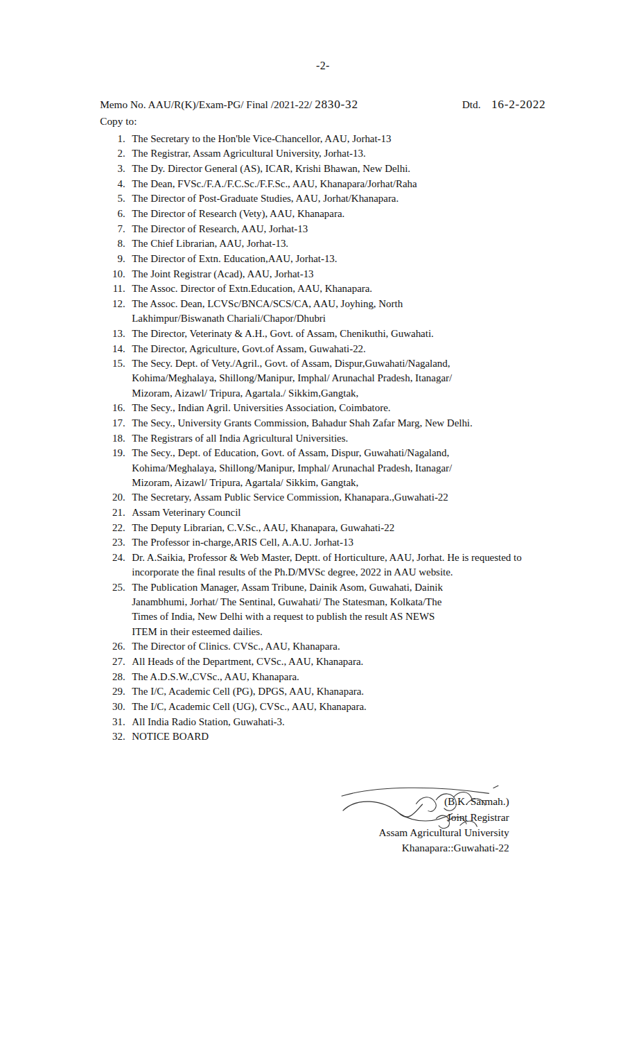-2-
Dtd. 16-2-2022 Memo No. AAU/R(K)/Exam-PG/ Final /2021-22/ 2830-32
Copy to:
The Secretary to the Hon'ble Vice-Chancellor, AAU, Jorhat-13
The Registrar, Assam Agricultural University, Jorhat-13.
The Dy. Director General (AS), ICAR, Krishi Bhawan, New Delhi.
The Dean, FVSc./F.A./F.C.Sc./F.F.Sc., AAU, Khanapara/Jorhat/Raha
The Director of Post-Graduate Studies, AAU, Jorhat/Khanapara.
The Director of Research (Vety), AAU, Khanapara.
The Director of Research, AAU, Jorhat-13
The Chief Librarian, AAU, Jorhat-13.
The Director of Extn. Education,AAU, Jorhat-13.
The Joint Registrar (Acad), AAU, Jorhat-13
The Assoc. Director of Extn.Education, AAU, Khanapara.
The Assoc. Dean, LCVSc/BNCA/SCS/CA, AAU, Joyhing, North Lakhimpur/Biswanath Chariali/Chapor/Dhubri
The Director, Veterinaty & A.H., Govt. of Assam, Chenikuthi, Guwahati.
The Director, Agriculture, Govt.of Assam, Guwahati-22.
The Secy. Dept. of Vety./Agril., Govt. of Assam, Dispur,Guwahati/Nagaland, Kohima/Meghalaya, Shillong/Manipur, Imphal/ Arunachal Pradesh, Itanagar/ Mizoram, Aizawl/ Tripura, Agartala./ Sikkim,Gangtak,
The Secy., Indian Agril. Universities Association, Coimbatore.
The Secy., University Grants Commission, Bahadur Shah Zafar Marg, New Delhi.
The Registrars of all India Agricultural Universities.
The Secy., Dept. of Education, Govt. of Assam, Dispur, Guwahati/Nagaland, Kohima/Meghalaya, Shillong/Manipur, Imphal/ Arunachal Pradesh, Itanagar/ Mizoram, Aizawl/ Tripura, Agartala/ Sikkim, Gangtak,
The Secretary, Assam Public Service Commission, Khanapara.,Guwahati-22
Assam Veterinary Council
The Deputy Librarian, C.V.Sc., AAU, Khanapara, Guwahati-22
The Professor in-charge,ARIS Cell, A.A.U. Jorhat-13
Dr. A.Saikia, Professor & Web Master, Deptt. of Horticulture, AAU, Jorhat. He is requested to incorporate the final results of the Ph.D/MVSc degree, 2022 in AAU website.
The Publication Manager, Assam Tribune, Dainik Asom, Guwahati, Dainik Janambhumi, Jorhat/ The Sentinal, Guwahati/ The Statesman, Kolkata/The Times of India, New Delhi with a request to publish the result AS NEWS ITEM in their esteemed dailies.
The Director of Clinics. CVSc., AAU, Khanapara.
All Heads of the Department, CVSc., AAU, Khanapara.
The A.D.S.W.,CVSc., AAU, Khanapara.
The I/C, Academic Cell (PG), DPGS, AAU, Khanapara.
The I/C, Academic Cell (UG), CVSc., AAU, Khanapara.
All India Radio Station, Guwahati-3.
NOTICE BOARD
(B.K. Sarmah.) Joint Registrar Assam Agricultural University Khanapara::Guwahati-22